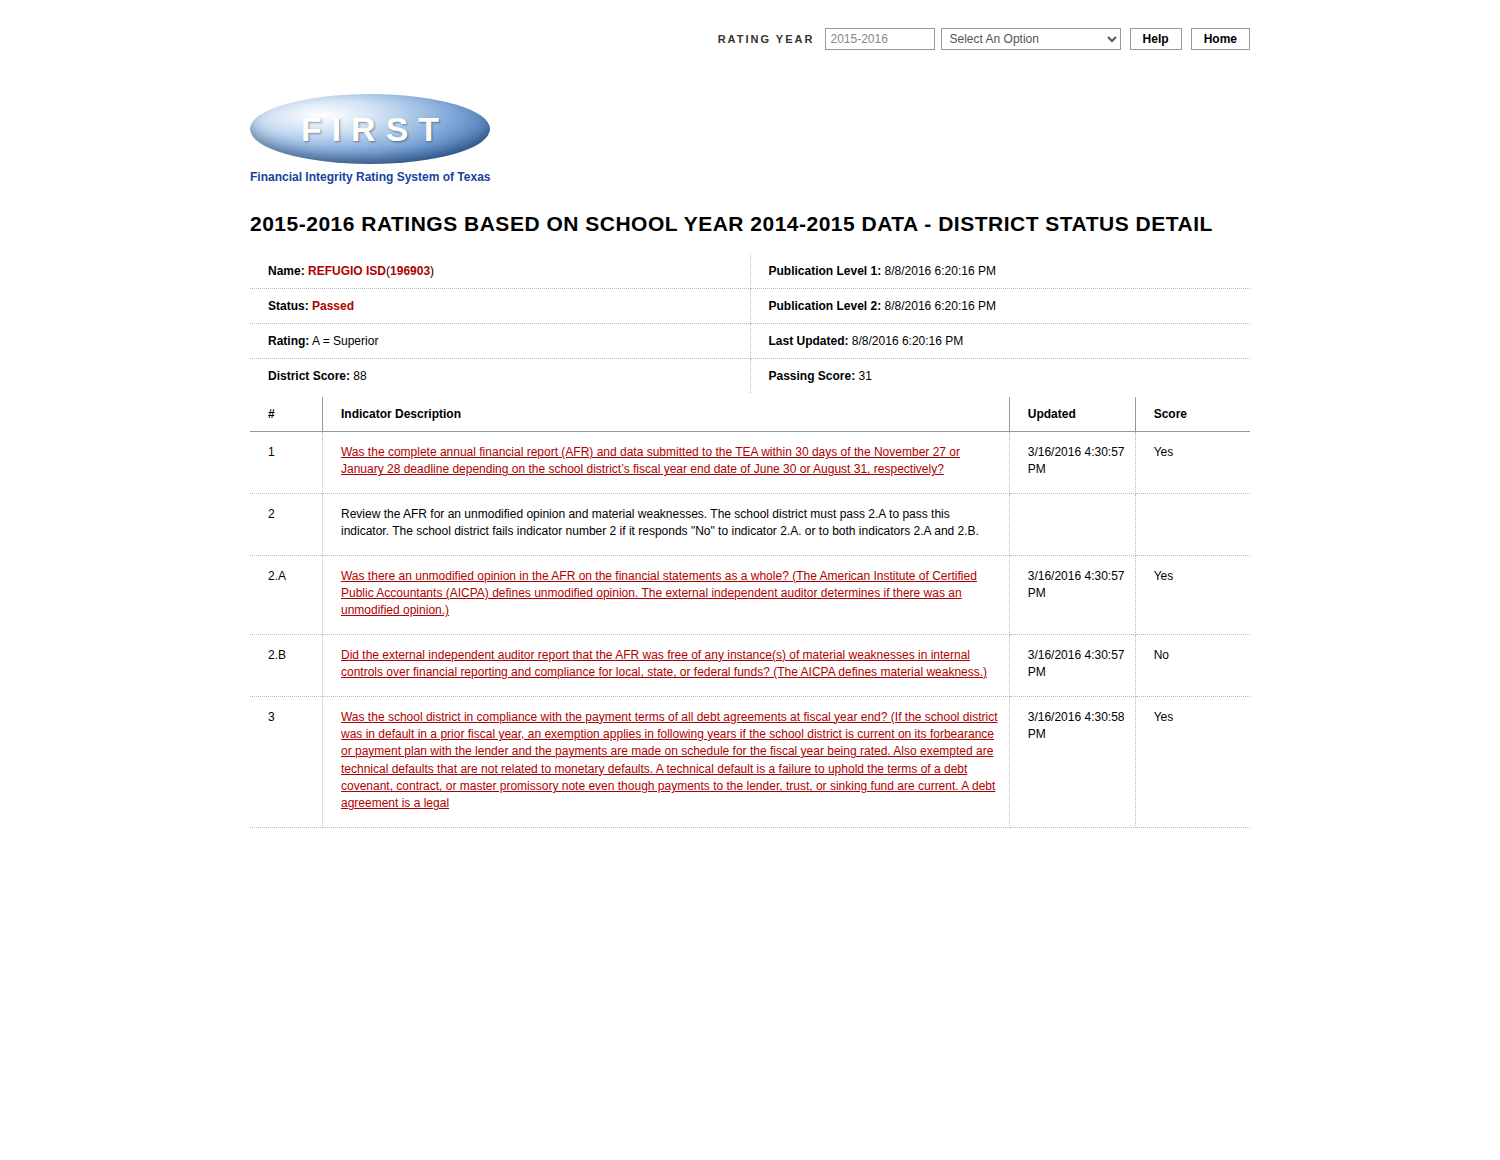RATING YEAR Select An Option Help Home
FIRST
Financial Integrity Rating System of Texas
2015-2016 RATINGS BASED ON SCHOOL YEAR 2014-2015 DATA - DISTRICT STATUS DETAIL
| Name: REFUGIO ISD ( 196903 ) | Publication Level 1: 8/8/2016 6:20:16 PM |
| Status: Passed | Publication Level 2: 8/8/2016 6:20:16 PM |
| Rating: A = Superior | Last Updated: 8/8/2016 6:20:16 PM |
| District Score: 88 | Passing Score: 31 |
| # | Indicator Description | Updated | Score |
| --- | --- | --- | --- |
| 1 | Was the complete annual financial report (AFR) and data submitted to the TEA within 30 days of the November 27 or January 28 deadline depending on the school district’s fiscal year end date of June 30 or August 31, respectively? | 3/16/2016 4:30:57 PM | Yes |
| 2 | Review the AFR for an unmodified opinion and material weaknesses. The school district must pass 2.A to pass this indicator. The school district fails indicator number 2 if it responds "No" to indicator 2.A. or to both indicators 2.A and 2.B. | | |
| 2.A | Was there an unmodified opinion in the AFR on the financial statements as a whole? (The American Institute of Certified Public Accountants (AICPA) defines unmodified opinion. The external independent auditor determines if there was an unmodified opinion.) | 3/16/2016 4:30:57 PM | Yes |
| 2.B | Did the external independent auditor report that the AFR was free of any instance(s) of material weaknesses in internal controls over financial reporting and compliance for local, state, or federal funds? (The AICPA defines material weakness.) | 3/16/2016 4:30:57 PM | No |
| 3 | Was the school district in compliance with the payment terms of all debt agreements at fiscal year end? (If the school district was in default in a prior fiscal year, an exemption applies in following years if the school district is current on its forbearance or payment plan with the lender and the payments are made on schedule for the fiscal year being rated. Also exempted are technical defaults that are not related to monetary defaults. A technical default is a failure to uphold the terms of a debt covenant, contract, or master promissory note even though payments to the lender, trust, or sinking fund are current. A debt agreement is a legal | 3/16/2016 4:30:58 PM | Yes |